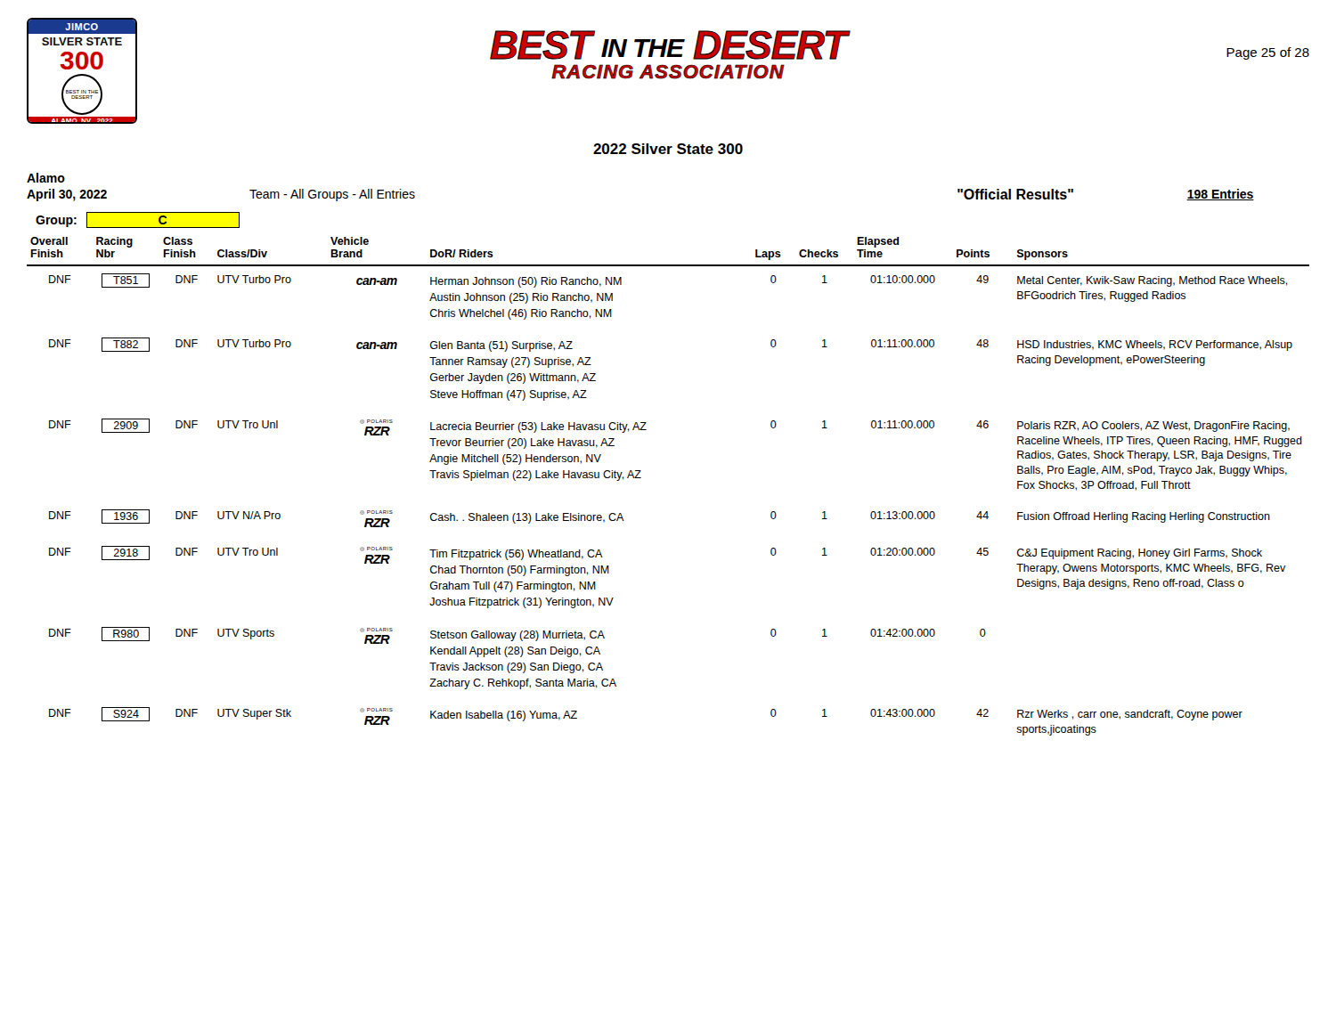JIMCO
SILVER STATE
300
BEST IN THE DESERT
ALAMO, NV 2022
Page 25 of 28
BEST IN THE DESERT
RACING ASSOCIATION
2022 Silver State 300
Alamo
April 30, 2022
Team - All Groups - All Entries
"Official Results"
198 Entries
Group:
C
| Overall Finish | Racing Nbr | Class Finish | Class/Div | Vehicle Brand | DoR/ Riders | Laps | Checks | Elapsed Time | Points | Sponsors |
| --- | --- | --- | --- | --- | --- | --- | --- | --- | --- | --- |
| DNF | T851 | DNF | UTV Turbo Pro | can-am | Herman Johnson (50) Rio Rancho, NM Austin Johnson (25) Rio Rancho, NM Chris Whelchel (46) Rio Rancho, NM | 0 | 1 | 01:10:00.000 | 49 | Metal Center, Kwik-Saw Racing, Method Race Wheels, BFGoodrich Tires, Rugged Radios |
| DNF | T882 | DNF | UTV Turbo Pro | can-am | Glen Banta (51) Surprise, AZ Tanner Ramsay (27) Suprise, AZ Gerber Jayden (26) Wittmann, AZ Steve Hoffman (47) Suprise, AZ | 0 | 1 | 01:11:00.000 | 48 | HSD Industries, KMC Wheels, RCV Performance, Alsup Racing Development, ePowerSteering |
| DNF | 2909 | DNF | UTV Tro Unl | ◎ POLARIS RZR | Lacrecia Beurrier (53) Lake Havasu City, AZ Trevor Beurrier (20) Lake Havasu, AZ Angie Mitchell (52) Henderson, NV Travis Spielman (22) Lake Havasu City, AZ | 0 | 1 | 01:11:00.000 | 46 | Polaris RZR, AO Coolers, AZ West, DragonFire Racing, Raceline Wheels, ITP Tires, Queen Racing, HMF, Rugged Radios, Gates, Shock Therapy, LSR, Baja Designs, Tire Balls, Pro Eagle, AIM, sPod, Trayco Jak, Buggy Whips, Fox Shocks, 3P Offroad, Full Thrott |
| DNF | 1936 | DNF | UTV N/A Pro | ◎ POLARIS RZR | Cash. . Shaleen (13) Lake Elsinore, CA | 0 | 1 | 01:13:00.000 | 44 | Fusion Offroad Herling Racing Herling Construction |
| DNF | 2918 | DNF | UTV Tro Unl | ◎ POLARIS RZR | Tim Fitzpatrick (56) Wheatland, CA Chad Thornton (50) Farmington, NM Graham Tull (47) Farmington, NM Joshua Fitzpatrick (31) Yerington, NV | 0 | 1 | 01:20:00.000 | 45 | C&J Equipment Racing, Honey Girl Farms, Shock Therapy, Owens Motorsports, KMC Wheels, BFG, Rev Designs, Baja designs, Reno off-road, Class o |
| DNF | R980 | DNF | UTV Sports | ◎ POLARIS RZR | Stetson Galloway (28) Murrieta, CA Kendall Appelt (28) San Deigo, CA Travis Jackson (29) San Diego, CA Zachary C. Rehkopf, Santa Maria, CA | 0 | 1 | 01:42:00.000 | 0 | |
| DNF | S924 | DNF | UTV Super Stk | ◎ POLARIS RZR | Kaden Isabella (16) Yuma, AZ | 0 | 1 | 01:43:00.000 | 42 | Rzr Werks , carr one, sandcraft, Coyne power sports,jicoatings |